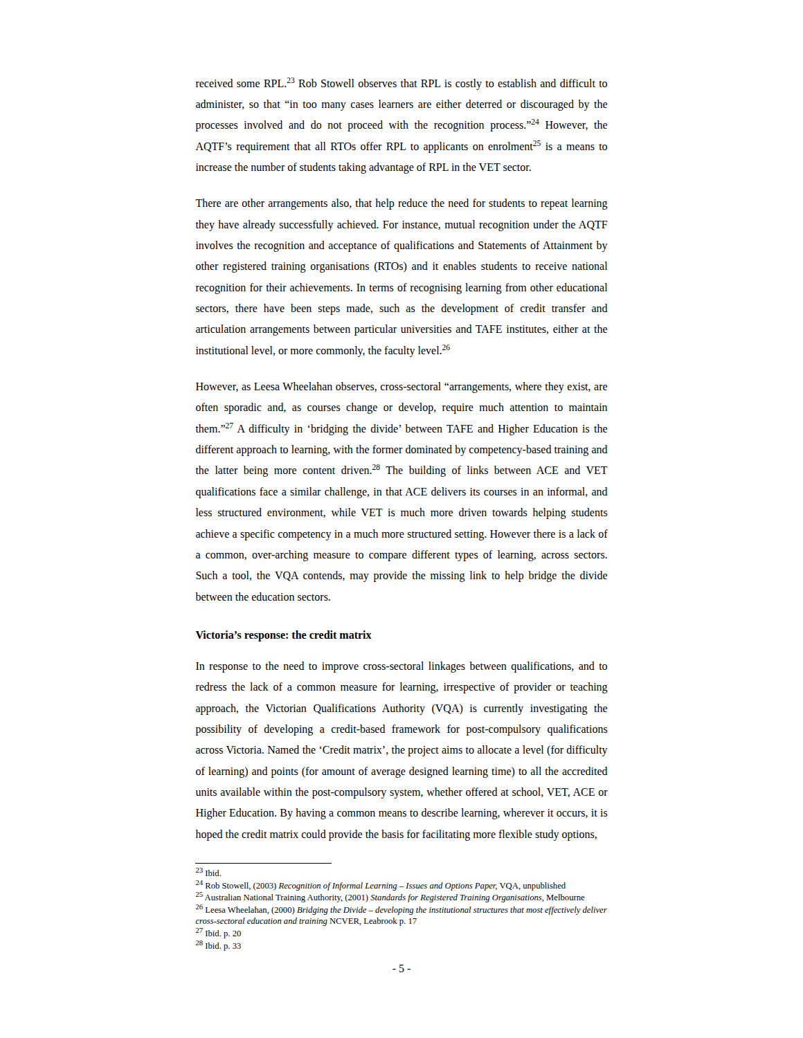received some RPL.23 Rob Stowell observes that RPL is costly to establish and difficult to administer, so that “in too many cases learners are either deterred or discouraged by the processes involved and do not proceed with the recognition process.”24 However, the AQTF’s requirement that all RTOs offer RPL to applicants on enrolment25 is a means to increase the number of students taking advantage of RPL in the VET sector.
There are other arrangements also, that help reduce the need for students to repeat learning they have already successfully achieved. For instance, mutual recognition under the AQTF involves the recognition and acceptance of qualifications and Statements of Attainment by other registered training organisations (RTOs) and it enables students to receive national recognition for their achievements. In terms of recognising learning from other educational sectors, there have been steps made, such as the development of credit transfer and articulation arrangements between particular universities and TAFE institutes, either at the institutional level, or more commonly, the faculty level.26
However, as Leesa Wheelahan observes, cross-sectoral “arrangements, where they exist, are often sporadic and, as courses change or develop, require much attention to maintain them.”27 A difficulty in ‘bridging the divide’ between TAFE and Higher Education is the different approach to learning, with the former dominated by competency-based training and the latter being more content driven.28 The building of links between ACE and VET qualifications face a similar challenge, in that ACE delivers its courses in an informal, and less structured environment, while VET is much more driven towards helping students achieve a specific competency in a much more structured setting. However there is a lack of a common, over-arching measure to compare different types of learning, across sectors. Such a tool, the VQA contends, may provide the missing link to help bridge the divide between the education sectors.
Victoria’s response: the credit matrix
In response to the need to improve cross-sectoral linkages between qualifications, and to redress the lack of a common measure for learning, irrespective of provider or teaching approach, the Victorian Qualifications Authority (VQA) is currently investigating the possibility of developing a credit-based framework for post-compulsory qualifications across Victoria. Named the ‘Credit matrix’, the project aims to allocate a level (for difficulty of learning) and points (for amount of average designed learning time) to all the accredited units available within the post-compulsory system, whether offered at school, VET, ACE or Higher Education. By having a common means to describe learning, wherever it occurs, it is hoped the credit matrix could provide the basis for facilitating more flexible study options,
23 Ibid.
24 Rob Stowell, (2003) Recognition of Informal Learning – Issues and Options Paper, VQA, unpublished
25 Australian National Training Authority, (2001) Standards for Registered Training Organisations, Melbourne
26 Leesa Wheelahan, (2000) Bridging the Divide – developing the institutional structures that most effectively deliver cross-sectoral education and training NCVER, Leabrook p. 17
27 Ibid. p. 20
28 Ibid. p. 33
- 5 -